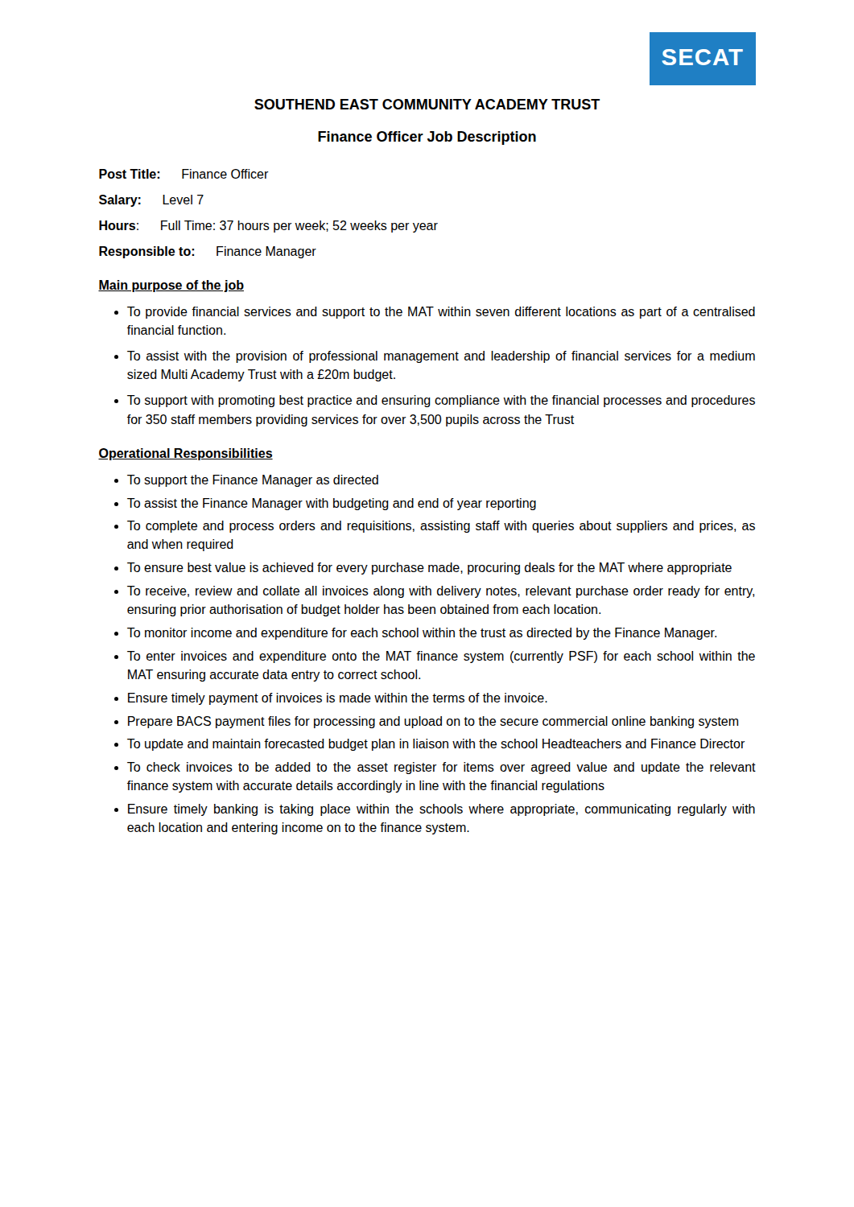SECAT
SOUTHEND EAST COMMUNITY ACADEMY TRUST
Finance Officer Job Description
Post Title: Finance Officer
Salary: Level 7
Hours:Full Time: 37 hours per week; 52 weeks per year
Responsible to: Finance Manager
Main purpose of the job
To provide financial services and support to the MAT within seven different locations as part of a centralised financial function.
To assist with the provision of professional management and leadership of financial services for a medium sized Multi Academy Trust with a £20m budget.
To support with promoting best practice and ensuring compliance with the financial processes and procedures for 350 staff members providing services for over 3,500 pupils across the Trust
Operational Responsibilities
To support the Finance Manager as directed
To assist the Finance Manager with budgeting and end of year reporting
To complete and process orders and requisitions, assisting staff with queries about suppliers and prices, as and when required
To ensure best value is achieved for every purchase made, procuring deals for the MAT where appropriate
To receive, review and collate all invoices along with delivery notes, relevant purchase order ready for entry, ensuring prior authorisation of budget holder has been obtained from each location.
To monitor income and expenditure for each school within the trust as directed by the Finance Manager.
To enter invoices and expenditure onto the MAT finance system (currently PSF) for each school within the MAT ensuring accurate data entry to correct school.
Ensure timely payment of invoices is made within the terms of the invoice.
Prepare BACS payment files for processing and upload on to the secure commercial online banking system
To update and maintain forecasted budget plan in liaison with the school Headteachers and Finance Director
To check invoices to be added to the asset register for items over agreed value and update the relevant finance system with accurate details accordingly in line with the financial regulations
Ensure timely banking is taking place within the schools where appropriate, communicating regularly with each location and entering income on to the finance system.